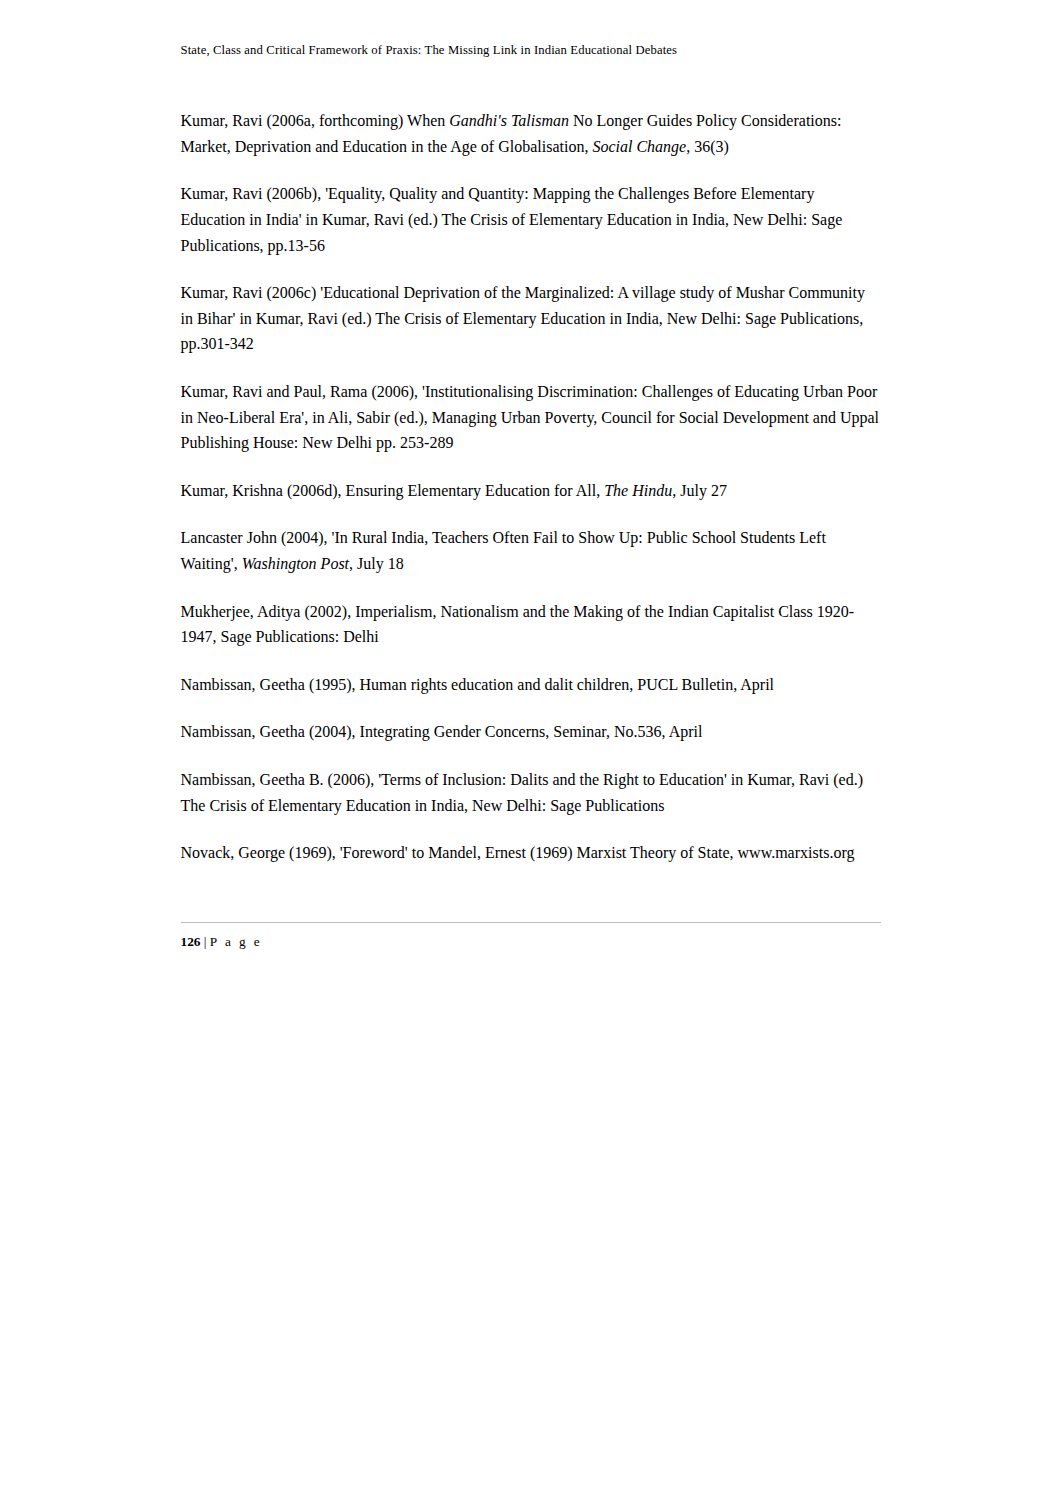State, Class and Critical Framework of Praxis: The Missing Link in Indian Educational Debates
Kumar, Ravi (2006a, forthcoming) When Gandhi's Talisman No Longer Guides Policy Considerations: Market, Deprivation and Education in the Age of Globalisation, Social Change, 36(3)
Kumar, Ravi (2006b), 'Equality, Quality and Quantity: Mapping the Challenges Before Elementary Education in India' in Kumar, Ravi (ed.) The Crisis of Elementary Education in India, New Delhi: Sage Publications, pp.13-56
Kumar, Ravi (2006c) 'Educational Deprivation of the Marginalized: A village study of Mushar Community in Bihar' in Kumar, Ravi (ed.) The Crisis of Elementary Education in India, New Delhi: Sage Publications, pp.301-342
Kumar, Ravi and Paul, Rama (2006), 'Institutionalising Discrimination: Challenges of Educating Urban Poor in Neo-Liberal Era', in Ali, Sabir (ed.), Managing Urban Poverty, Council for Social Development and Uppal Publishing House: New Delhi pp. 253-289
Kumar, Krishna (2006d), Ensuring Elementary Education for All, The Hindu, July 27
Lancaster John (2004), 'In Rural India, Teachers Often Fail to Show Up: Public School Students Left Waiting', Washington Post, July 18
Mukherjee, Aditya (2002), Imperialism, Nationalism and the Making of the Indian Capitalist Class 1920-1947, Sage Publications: Delhi
Nambissan, Geetha (1995), Human rights education and dalit children, PUCL Bulletin, April
Nambissan, Geetha (2004), Integrating Gender Concerns, Seminar, No.536, April
Nambissan, Geetha B. (2006), 'Terms of Inclusion: Dalits and the Right to Education' in Kumar, Ravi (ed.) The Crisis of Elementary Education in India, New Delhi: Sage Publications
Novack, George (1969), 'Foreword' to Mandel, Ernest (1969) Marxist Theory of State, www.marxists.org
126 | P a g e